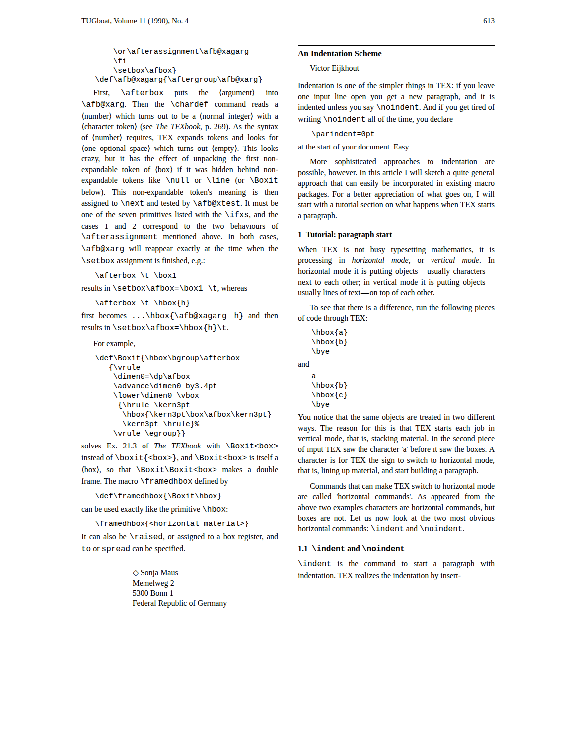TUGboat, Volume 11 (1990), No. 4 613
    \or\afterassignment\afb@xagarg
    \fi
    \setbox\afbox}
\def\afb@xagarg{\aftergroup\afb@xarg}
First, \afterbox puts the ⟨argument⟩ into \afb@xarg. Then the \chardef command reads a ⟨number⟩ which turns out to be a ⟨normal integer⟩ with a ⟨character token⟩ (see The TEXbook, p. 269). As the syntax of ⟨number⟩ requires, TEX expands tokens and looks for ⟨one optional space⟩ which turns out ⟨empty⟩. This looks crazy, but it has the effect of unpacking the first non-expandable token of ⟨box⟩ if it was hidden behind non-expandable tokens like \null or \line (or \Boxit below). This non-expandable token's meaning is then assigned to \next and tested by \afb@xtest. It must be one of the seven primitives listed with the \ifxs, and the cases 1 and 2 correspond to the two behaviours of \afterassignment mentioned above. In both cases, \afb@xarg will reappear exactly at the time when the \setbox assignment is finished, e.g.:
\afterbox \t \box1
results in \setbox\afbox=\box1 \t, whereas
\afterbox \t \hbox{h}
first becomes ...\hbox{\afb@xagarg h} and then results in \setbox\afbox=\hbox{h}\t.
For example,
\def\Boxit{\hbox\bgroup\afterbox
   {\vrule
    \dimen0=\dp\afbox
    \advance\dimen0 by3.4pt
    \lower\dimen0 \vbox
     {\hrule \kern3pt
      \hbox{\kern3pt\box\afbox\kern3pt}
      \kern3pt \hrule}%
    \vrule \egroup}}
solves Ex. 21.3 of The TEXbook with \Boxit<box> instead of \boxit{<box>}, and \Boxit<box> is itself a ⟨box⟩, so that \Boxit\Boxit<box> makes a double frame. The macro \framedhbox defined by
\def\framedhbox{\Boxit\hbox}
can be used exactly like the primitive \hbox:
\framedhbox{<horizontal material>}
It can also be \raised, or assigned to a box register, and to or spread can be specified.
◇ Sonja Maus
Memelweg 2
5300 Bonn 1
Federal Republic of Germany
An Indentation Scheme
Victor Eijkhout
Indentation is one of the simpler things in TEX: if you leave one input line open you get a new paragraph, and it is indented unless you say \noindent. And if you get tired of writing \noindent all of the time, you declare
\parindent=0pt
at the start of your document. Easy.
More sophisticated approaches to indentation are possible, however. In this article I will sketch a quite general approach that can easily be incorporated in existing macro packages. For a better appreciation of what goes on, I will start with a tutorial section on what happens when TEX starts a paragraph.
1 Tutorial: paragraph start
When TEX is not busy typesetting mathematics, it is processing in horizontal mode, or vertical mode. In horizontal mode it is putting objects — usually characters — next to each other; in vertical mode it is putting objects — usually lines of text — on top of each other.
To see that there is a difference, run the following pieces of code through TEX:
\hbox{a}
\hbox{b}
\bye
and
a
\hbox{b}
\hbox{c}
\bye
You notice that the same objects are treated in two different ways. The reason for this is that TEX starts each job in vertical mode, that is, stacking material. In the second piece of input TEX saw the character 'a' before it saw the boxes. A character is for TEX the sign to switch to horizontal mode, that is, lining up material, and start building a paragraph.
Commands that can make TEX switch to horizontal mode are called 'horizontal commands'. As appeared from the above two examples characters are horizontal commands, but boxes are not. Let us now look at the two most obvious horizontal commands: \indent and \noindent.
1.1 \indent and \noindent
\indent is the command to start a paragraph with indentation. TEX realizes the indentation by insert-